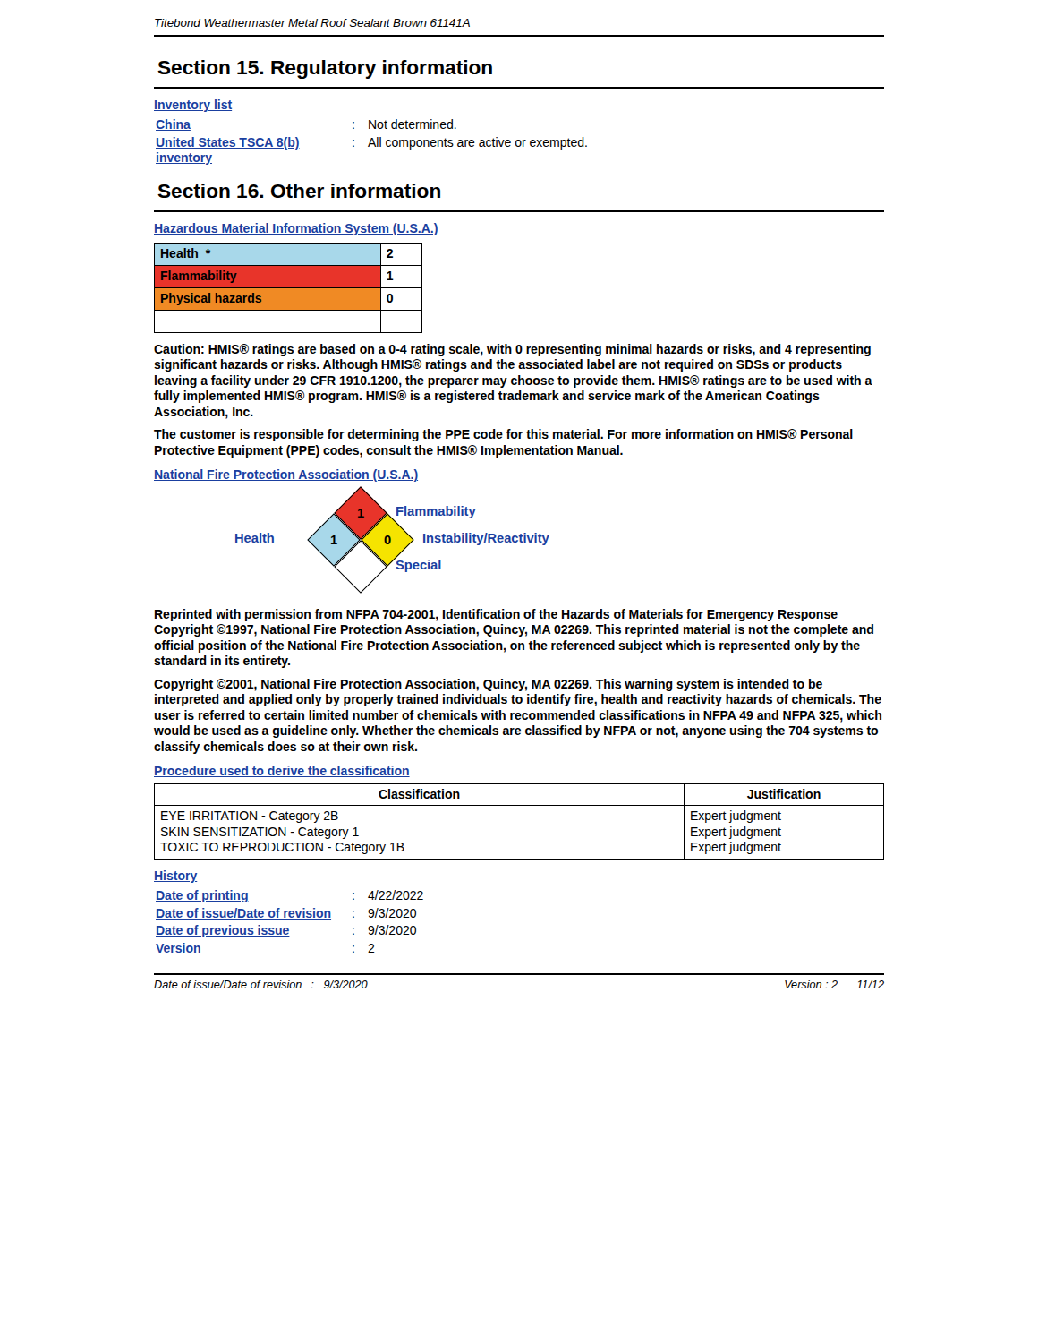Titebond Weathermaster Metal Roof Sealant Brown 61141A
Section 15. Regulatory information
Inventory list
| China | : | Not determined. |
| United States TSCA 8(b) inventory | : | All components are active or exempted. |
Section 16. Other information
Hazardous Material Information System (U.S.A.)
| Health * | 2 |
| Flammability | 1 |
| Physical hazards | 0 |
Caution: HMIS® ratings are based on a 0-4 rating scale, with 0 representing minimal hazards or risks, and 4 representing significant hazards or risks. Although HMIS® ratings and the associated label are not required on SDSs or products leaving a facility under 29 CFR 1910.1200, the preparer may choose to provide them. HMIS® ratings are to be used with a fully implemented HMIS® program. HMIS® is a registered trademark and service mark of the American Coatings Association, Inc.
The customer is responsible for determining the PPE code for this material. For more information on HMIS® Personal Protective Equipment (PPE) codes, consult the HMIS® Implementation Manual.
National Fire Protection Association (U.S.A.)
1
1
0
Flammability
Instability/Reactivity
Special
Health
Reprinted with permission from NFPA 704-2001, Identification of the Hazards of Materials for Emergency Response Copyright ©1997, National Fire Protection Association, Quincy, MA 02269. This reprinted material is not the complete and official position of the National Fire Protection Association, on the referenced subject which is represented only by the standard in its entirety.
Copyright ©2001, National Fire Protection Association, Quincy, MA 02269. This warning system is intended to be interpreted and applied only by properly trained individuals to identify fire, health and reactivity hazards of chemicals. The user is referred to certain limited number of chemicals with recommended classifications in NFPA 49 and NFPA 325, which would be used as a guideline only. Whether the chemicals are classified by NFPA or not, anyone using the 704 systems to classify chemicals does so at their own risk.
Procedure used to derive the classification
| Classification | Justification |
| --- | --- |
| EYE IRRITATION - Category 2B SKIN SENSITIZATION - Category 1 TOXIC TO REPRODUCTION - Category 1B | Expert judgment Expert judgment Expert judgment |
History
| Date of printing | : | 4/22/2022 |
| Date of issue/Date of revision | : | 9/3/2020 |
| Date of previous issue | : | 9/3/2020 |
| Version | : | 2 |
Date of issue/Date of revision
: 9/3/2020
Version : 2 11/12